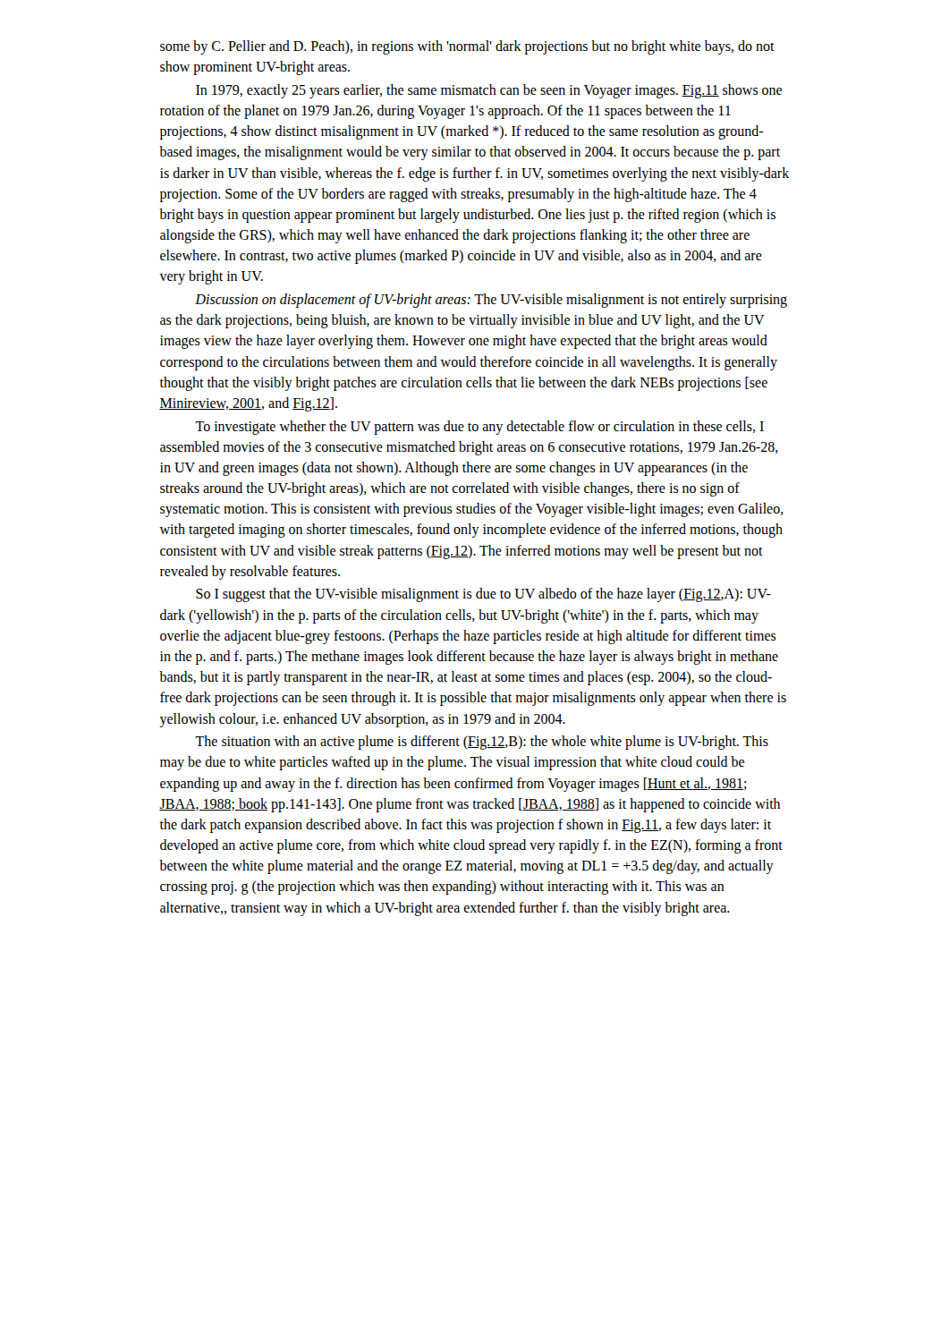some by C. Pellier and D. Peach), in regions with 'normal' dark projections but no bright white bays, do not show prominent UV-bright areas.
In 1979, exactly 25 years earlier, the same mismatch can be seen in Voyager images. Fig.11 shows one rotation of the planet on 1979 Jan.26, during Voyager 1's approach. Of the 11 spaces between the 11 projections, 4 show distinct misalignment in UV (marked *). If reduced to the same resolution as ground-based images, the misalignment would be very similar to that observed in 2004. It occurs because the p. part is darker in UV than visible, whereas the f. edge is further f. in UV, sometimes overlying the next visibly-dark projection. Some of the UV borders are ragged with streaks, presumably in the high-altitude haze. The 4 bright bays in question appear prominent but largely undisturbed. One lies just p. the rifted region (which is alongside the GRS), which may well have enhanced the dark projections flanking it; the other three are elsewhere. In contrast, two active plumes (marked P) coincide in UV and visible, also as in 2004, and are very bright in UV.
Discussion on displacement of UV-bright areas: The UV-visible misalignment is not entirely surprising as the dark projections, being bluish, are known to be virtually invisible in blue and UV light, and the UV images view the haze layer overlying them. However one might have expected that the bright areas would correspond to the circulations between them and would therefore coincide in all wavelengths. It is generally thought that the visibly bright patches are circulation cells that lie between the dark NEBs projections [see Minireview, 2001, and Fig.12].
To investigate whether the UV pattern was due to any detectable flow or circulation in these cells, I assembled movies of the 3 consecutive mismatched bright areas on 6 consecutive rotations, 1979 Jan.26-28, in UV and green images (data not shown). Although there are some changes in UV appearances (in the streaks around the UV-bright areas), which are not correlated with visible changes, there is no sign of systematic motion. This is consistent with previous studies of the Voyager visible-light images; even Galileo, with targeted imaging on shorter timescales, found only incomplete evidence of the inferred motions, though consistent with UV and visible streak patterns (Fig.12). The inferred motions may well be present but not revealed by resolvable features.
So I suggest that the UV-visible misalignment is due to UV albedo of the haze layer (Fig.12,A): UV-dark ('yellowish') in the p. parts of the circulation cells, but UV-bright ('white') in the f. parts, which may overlie the adjacent blue-grey festoons. (Perhaps the haze particles reside at high altitude for different times in the p. and f. parts.) The methane images look different because the haze layer is always bright in methane bands, but it is partly transparent in the near-IR, at least at some times and places (esp. 2004), so the cloud-free dark projections can be seen through it. It is possible that major misalignments only appear when there is yellowish colour, i.e. enhanced UV absorption, as in 1979 and in 2004.
The situation with an active plume is different (Fig.12,B): the whole white plume is UV-bright. This may be due to white particles wafted up in the plume. The visual impression that white cloud could be expanding up and away in the f. direction has been confirmed from Voyager images [Hunt et al., 1981; JBAA, 1988; book pp.141-143]. One plume front was tracked [JBAA, 1988] as it happened to coincide with the dark patch expansion described above. In fact this was projection f shown in Fig.11, a few days later: it developed an active plume core, from which white cloud spread very rapidly f. in the EZ(N), forming a front between the white plume material and the orange EZ material, moving at DL1 = +3.5 deg/day, and actually crossing proj. g (the projection which was then expanding) without interacting with it. This was an alternative,, transient way in which a UV-bright area extended further f. than the visibly bright area.